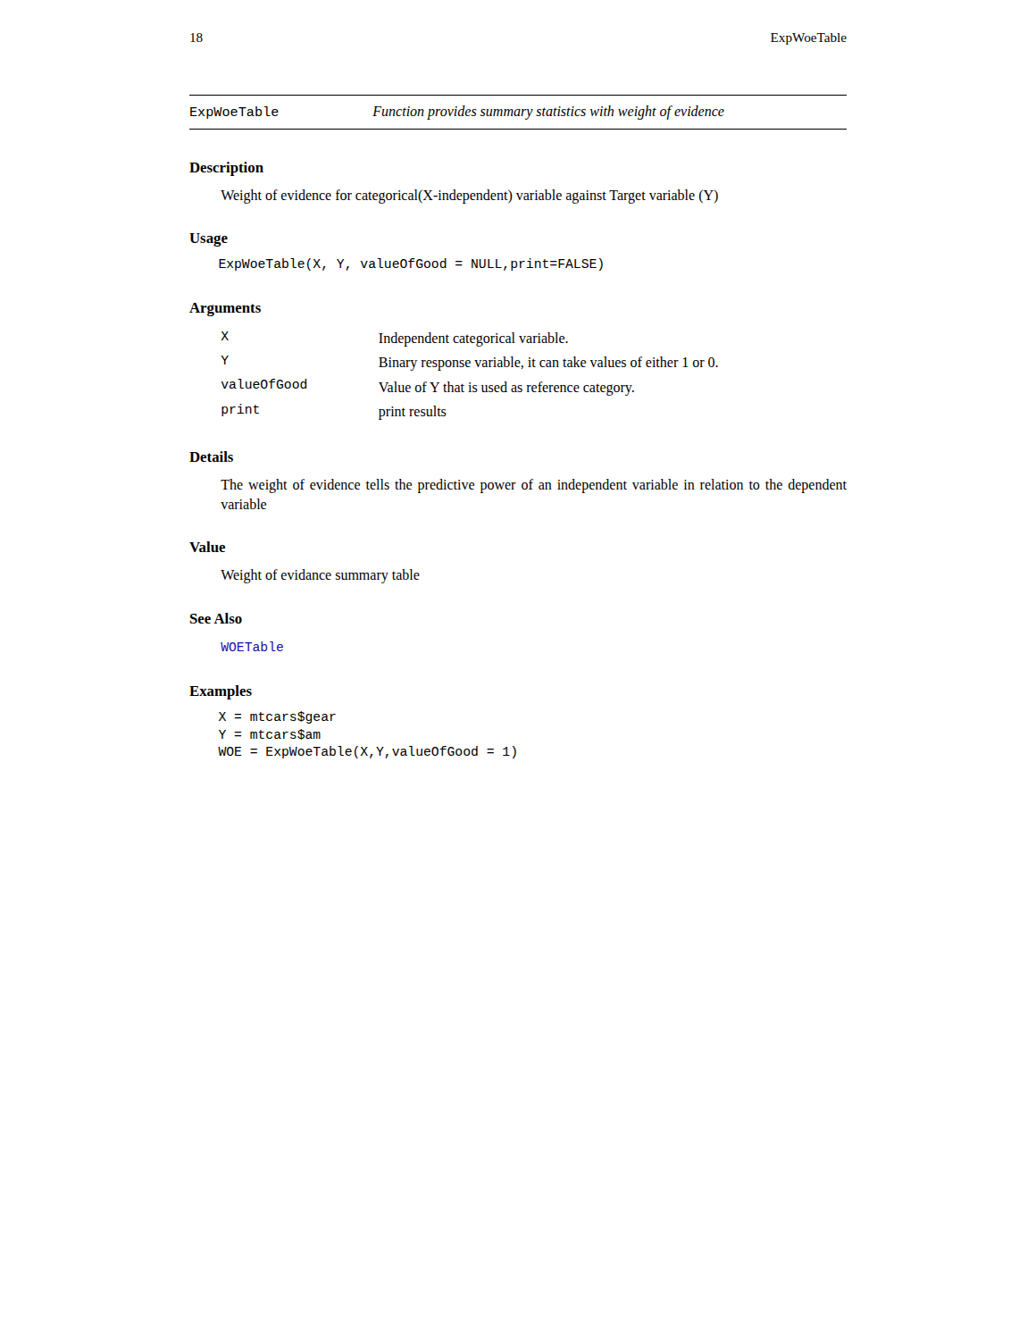18 ExpWoeTable
ExpWoeTable Function provides summary statistics with weight of evidence
Description
Weight of evidence for categorical(X-independent) variable against Target variable (Y)
Usage
ExpWoeTable(X, Y, valueOfGood = NULL,print=FALSE)
Arguments
| X | Independent categorical variable. |
| Y | Binary response variable, it can take values of either 1 or 0. |
| valueOfGood | Value of Y that is used as reference category. |
| print | print results |
Details
The weight of evidence tells the predictive power of an independent variable in relation to the dependent variable
Value
Weight of evidance summary table
See Also
WOETable
Examples
X = mtcars$gear
Y = mtcars$am
WOE = ExpWoeTable(X,Y,valueOfGood = 1)